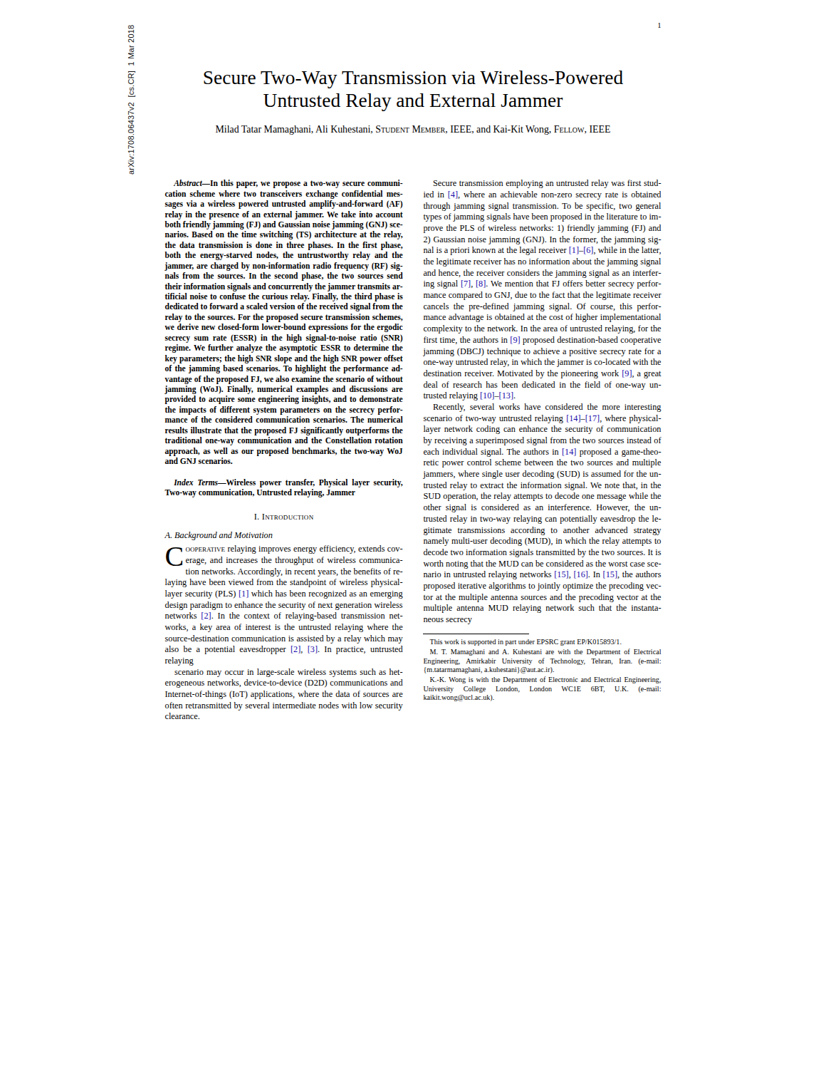1
arXiv:1708.06437v2 [cs.CR] 1 Mar 2018
Secure Two-Way Transmission via Wireless-Powered
Untrusted Relay and External Jammer
Milad Tatar Mamaghani, Ali Kuhestani, Student Member, IEEE, and Kai-Kit Wong, Fellow, IEEE
Abstract—In this paper, we propose a two-way secure communication scheme where two transceivers exchange confidential messages via a wireless powered untrusted amplify-and-forward (AF) relay in the presence of an external jammer. We take into account both friendly jamming (FJ) and Gaussian noise jamming (GNJ) scenarios. Based on the time switching (TS) architecture at the relay, the data transmission is done in three phases. In the first phase, both the energy-starved nodes, the untrustworthy relay and the jammer, are charged by non-information radio frequency (RF) signals from the sources. In the second phase, the two sources send their information signals and concurrently the jammer transmits artificial noise to confuse the curious relay. Finally, the third phase is dedicated to forward a scaled version of the received signal from the relay to the sources. For the proposed secure transmission schemes, we derive new closed-form lower-bound expressions for the ergodic secrecy sum rate (ESSR) in the high signal-to-noise ratio (SNR) regime. We further analyze the asymptotic ESSR to determine the key parameters; the high SNR slope and the high SNR power offset of the jamming based scenarios. To highlight the performance advantage of the proposed FJ, we also examine the scenario of without jamming (WoJ). Finally, numerical examples and discussions are provided to acquire some engineering insights, and to demonstrate the impacts of different system parameters on the secrecy performance of the considered communication scenarios. The numerical results illustrate that the proposed FJ significantly outperforms the traditional one-way communication and the Constellation rotation approach, as well as our proposed benchmarks, the two-way WoJ and GNJ scenarios.
Index Terms—Wireless power transfer, Physical layer security, Two-way communication, Untrusted relaying, Jammer
I. Introduction
A. Background and Motivation
Cooperative relaying improves energy efficiency, extends coverage, and increases the throughput of wireless communication networks. Accordingly, in recent years, the benefits of relaying have been viewed from the standpoint of wireless physical-layer security (PLS) [1] which has been recognized as an emerging design paradigm to enhance the security of next generation wireless networks [2]. In the context of relaying-based transmission networks, a key area of interest is the untrusted relaying where the source-destination communication is assisted by a relay which may also be a potential eavesdropper [2], [3]. In practice, untrusted relaying
scenario may occur in large-scale wireless systems such as heterogeneous networks, device-to-device (D2D) communications and Internet-of-things (IoT) applications, where the data of sources are often retransmitted by several intermediate nodes with low security clearance.
Secure transmission employing an untrusted relay was first studied in [4], where an achievable non-zero secrecy rate is obtained through jamming signal transmission. To be specific, two general types of jamming signals have been proposed in the literature to improve the PLS of wireless networks: 1) friendly jamming (FJ) and 2) Gaussian noise jamming (GNJ). In the former, the jamming signal is a priori known at the legal receiver [1]–[6], while in the latter, the legitimate receiver has no information about the jamming signal and hence, the receiver considers the jamming signal as an interfering signal [7], [8]. We mention that FJ offers better secrecy performance compared to GNJ, due to the fact that the legitimate receiver cancels the pre-defined jamming signal. Of course, this performance advantage is obtained at the cost of higher implementational complexity to the network. In the area of untrusted relaying, for the first time, the authors in [9] proposed destination-based cooperative jamming (DBCJ) technique to achieve a positive secrecy rate for a one-way untrusted relay, in which the jammer is co-located with the destination receiver. Motivated by the pioneering work [9], a great deal of research has been dedicated in the field of one-way untrusted relaying [10]–[13].
Recently, several works have considered the more interesting scenario of two-way untrusted relaying [14]–[17], where physical-layer network coding can enhance the security of communication by receiving a superimposed signal from the two sources instead of each individual signal. The authors in [14] proposed a game-theoretic power control scheme between the two sources and multiple jammers, where single user decoding (SUD) is assumed for the untrusted relay to extract the information signal. We note that, in the SUD operation, the relay attempts to decode one message while the other signal is considered as an interference. However, the untrusted relay in two-way relaying can potentially eavesdrop the legitimate transmissions according to another advanced strategy namely multi-user decoding (MUD), in which the relay attempts to decode two information signals transmitted by the two sources. It is worth noting that the MUD can be considered as the worst case scenario in untrusted relaying networks [15], [16]. In [15], the authors proposed iterative algorithms to jointly optimize the precoding vector at the multiple antenna sources and the precoding vector at the multiple antenna MUD relaying network such that the instantaneous secrecy
This work is supported in part under EPSRC grant EP/K015893/1.
M. T. Mamaghani and A. Kuhestani are with the Department of Electrical Engineering, Amirkabir University of Technology, Tehran, Iran. (e-mail: {m.tatarmamaghani, a.kuhestani}@aut.ac.ir).
K.-K. Wong is with the Department of Electronic and Electrical Engineering, University College London, London WC1E 6BT, U.K. (e-mail: kaikit.wong@ucl.ac.uk).